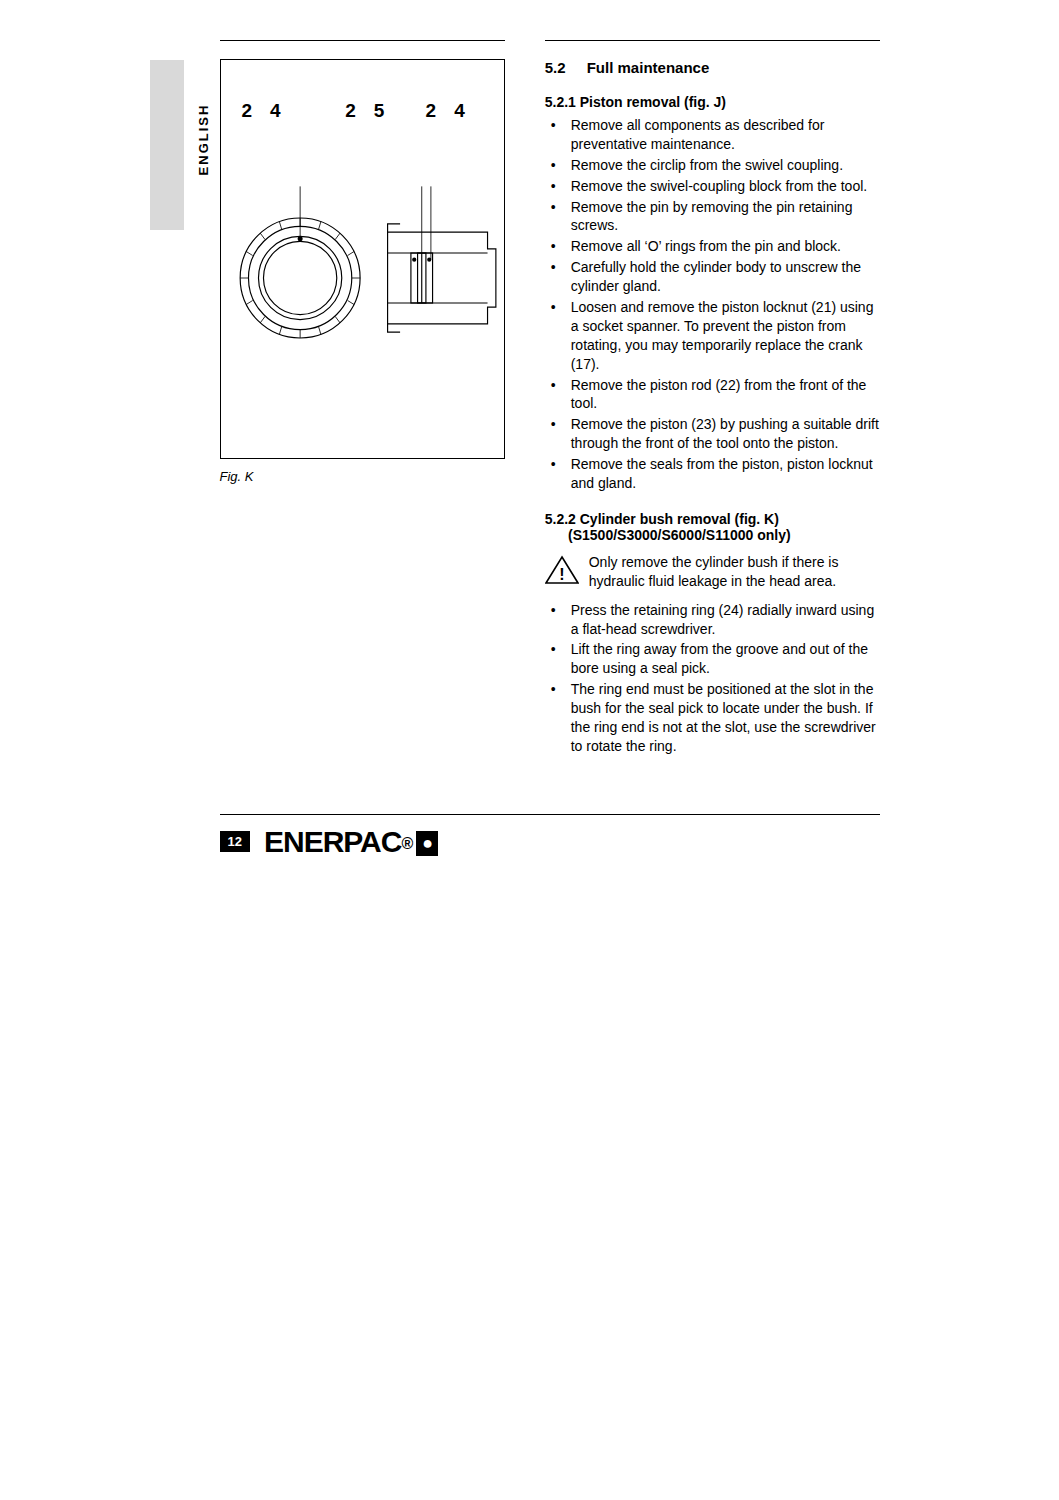ENGLISH
24 25 24
Fig. K
5.2 Full maintenance
5.2.1 Piston removal (fig. J)
Remove all components as described for preventative maintenance.
Remove the circlip from the swivel coupling.
Remove the swivel-coupling block from the tool.
Remove the pin by removing the pin retaining screws.
Remove all ‘O’ rings from the pin and block.
Carefully hold the cylinder body to unscrew the cylinder gland.
Loosen and remove the piston locknut (21) using a socket spanner. To prevent the piston from rotating, you may temporarily replace the crank (17).
Remove the piston rod (22) from the front of the tool.
Remove the piston (23) by pushing a suitable drift through the front of the tool onto the piston.
Remove the seals from the piston, piston locknut and gland.
5.2.2 Cylinder bush removal (fig. K)
(S1500/S3000/S6000/S11000 only)
!
Only remove the cylinder bush if there is hydraulic fluid leakage in the head area.
Press the retaining ring (24) radially inward using a flat-head screwdriver.
Lift the ring away from the groove and out of the bore using a seal pick.
The ring end must be positioned at the slot in the bush for the seal pick to locate under the bush. If the ring end is not at the slot, use the screwdriver to rotate the ring.
12 ENERPAC®●